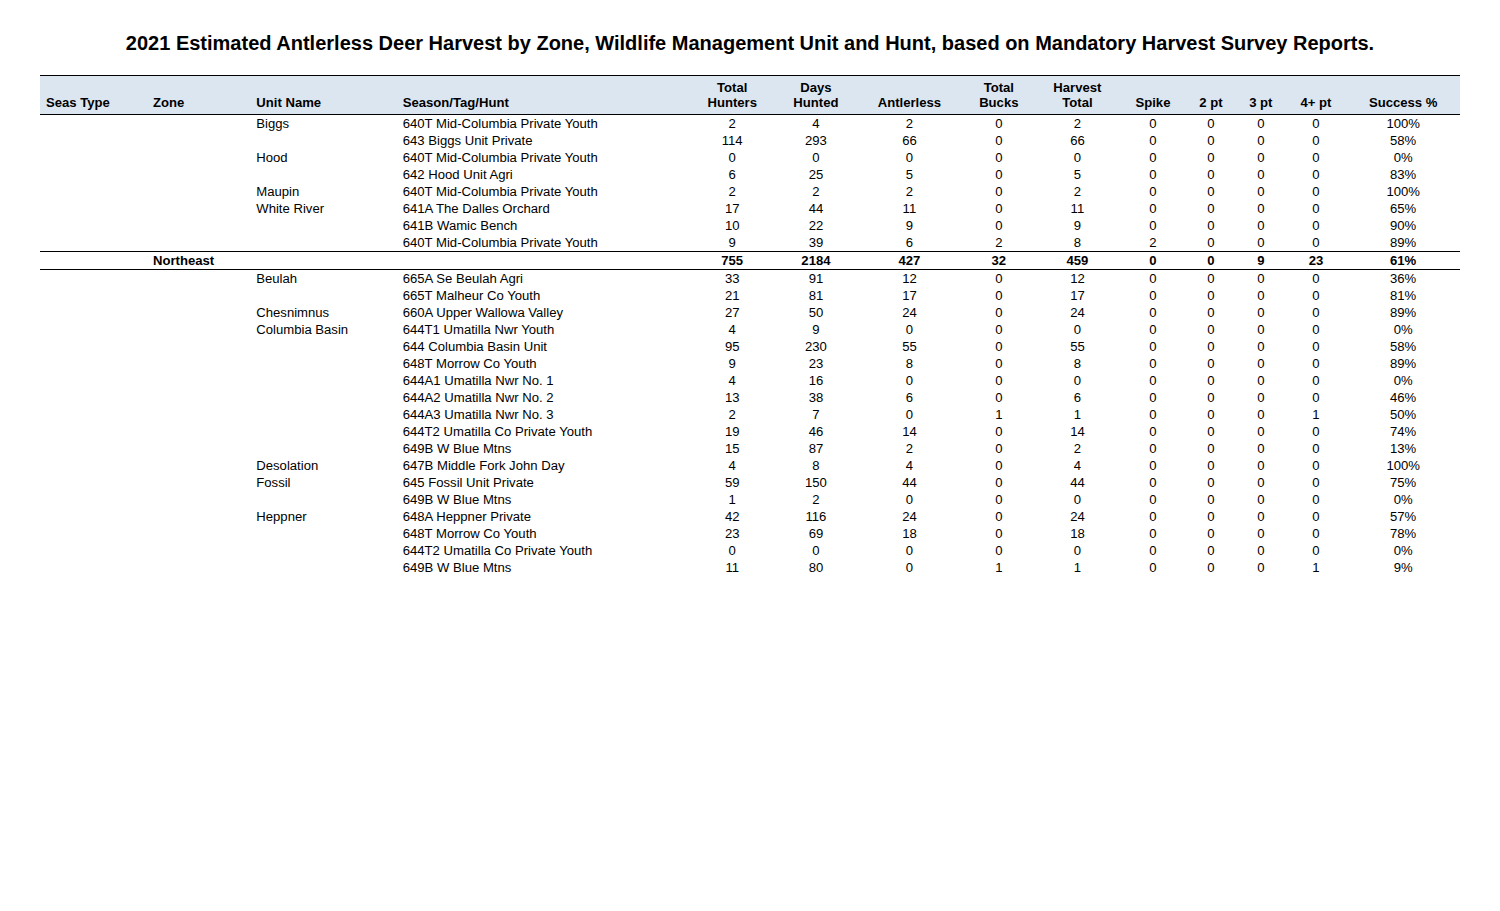2021 Estimated Antlerless Deer Harvest by Zone, Wildlife Management Unit and Hunt, based on Mandatory Harvest Survey Reports.
| Seas Type | Zone | Unit Name | Season/Tag/Hunt | Total Hunters | Days Hunted | Antlerless | Total Bucks | Harvest Total | Spike | 2 pt | 3 pt | 4+ pt | Success % |
| --- | --- | --- | --- | --- | --- | --- | --- | --- | --- | --- | --- | --- | --- |
| | | Biggs | 640T Mid-Columbia Private Youth | 2 | 4 | 2 | 0 | 2 | 0 | 0 | 0 | 0 | 100% |
| | | | 643 Biggs Unit Private | 114 | 293 | 66 | 0 | 66 | 0 | 0 | 0 | 0 | 58% |
| | | Hood | 640T Mid-Columbia Private Youth | 0 | 0 | 0 | 0 | 0 | 0 | 0 | 0 | 0 | 0% |
| | | | 642 Hood Unit Agri | 6 | 25 | 5 | 0 | 5 | 0 | 0 | 0 | 0 | 83% |
| | | Maupin | 640T Mid-Columbia Private Youth | 2 | 2 | 2 | 0 | 2 | 0 | 0 | 0 | 0 | 100% |
| | | White River | 641A The Dalles Orchard | 17 | 44 | 11 | 0 | 11 | 0 | 0 | 0 | 0 | 65% |
| | | | 641B Wamic Bench | 10 | 22 | 9 | 0 | 9 | 0 | 0 | 0 | 0 | 90% |
| | | | 640T Mid-Columbia Private Youth | 9 | 39 | 6 | 2 | 8 | 2 | 0 | 0 | 0 | 89% |
| | Northeast | | | 755 | 2184 | 427 | 32 | 459 | 0 | 0 | 9 | 23 | 61% |
| | | Beulah | 665A Se Beulah Agri | 33 | 91 | 12 | 0 | 12 | 0 | 0 | 0 | 0 | 36% |
| | | | 665T Malheur Co Youth | 21 | 81 | 17 | 0 | 17 | 0 | 0 | 0 | 0 | 81% |
| | | Chesnimnus | 660A Upper Wallowa Valley | 27 | 50 | 24 | 0 | 24 | 0 | 0 | 0 | 0 | 89% |
| | | Columbia Basin | 644T1 Umatilla Nwr Youth | 4 | 9 | 0 | 0 | 0 | 0 | 0 | 0 | 0 | 0% |
| | | | 644 Columbia Basin Unit | 95 | 230 | 55 | 0 | 55 | 0 | 0 | 0 | 0 | 58% |
| | | | 648T Morrow Co Youth | 9 | 23 | 8 | 0 | 8 | 0 | 0 | 0 | 0 | 89% |
| | | | 644A1 Umatilla Nwr No. 1 | 4 | 16 | 0 | 0 | 0 | 0 | 0 | 0 | 0 | 0% |
| | | | 644A2 Umatilla Nwr No. 2 | 13 | 38 | 6 | 0 | 6 | 0 | 0 | 0 | 0 | 46% |
| | | | 644A3 Umatilla Nwr No. 3 | 2 | 7 | 0 | 1 | 1 | 0 | 0 | 0 | 1 | 50% |
| | | | 644T2 Umatilla Co Private Youth | 19 | 46 | 14 | 0 | 14 | 0 | 0 | 0 | 0 | 74% |
| | | | 649B W Blue Mtns | 15 | 87 | 2 | 0 | 2 | 0 | 0 | 0 | 0 | 13% |
| | | Desolation | 647B Middle Fork John Day | 4 | 8 | 4 | 0 | 4 | 0 | 0 | 0 | 0 | 100% |
| | | Fossil | 645 Fossil Unit Private | 59 | 150 | 44 | 0 | 44 | 0 | 0 | 0 | 0 | 75% |
| | | | 649B W Blue Mtns | 1 | 2 | 0 | 0 | 0 | 0 | 0 | 0 | 0 | 0% |
| | | Heppner | 648A Heppner Private | 42 | 116 | 24 | 0 | 24 | 0 | 0 | 0 | 0 | 57% |
| | | | 648T Morrow Co Youth | 23 | 69 | 18 | 0 | 18 | 0 | 0 | 0 | 0 | 78% |
| | | | 644T2 Umatilla Co Private Youth | 0 | 0 | 0 | 0 | 0 | 0 | 0 | 0 | 0 | 0% |
| | | | 649B W Blue Mtns | 11 | 80 | 0 | 1 | 1 | 0 | 0 | 0 | 1 | 9% |